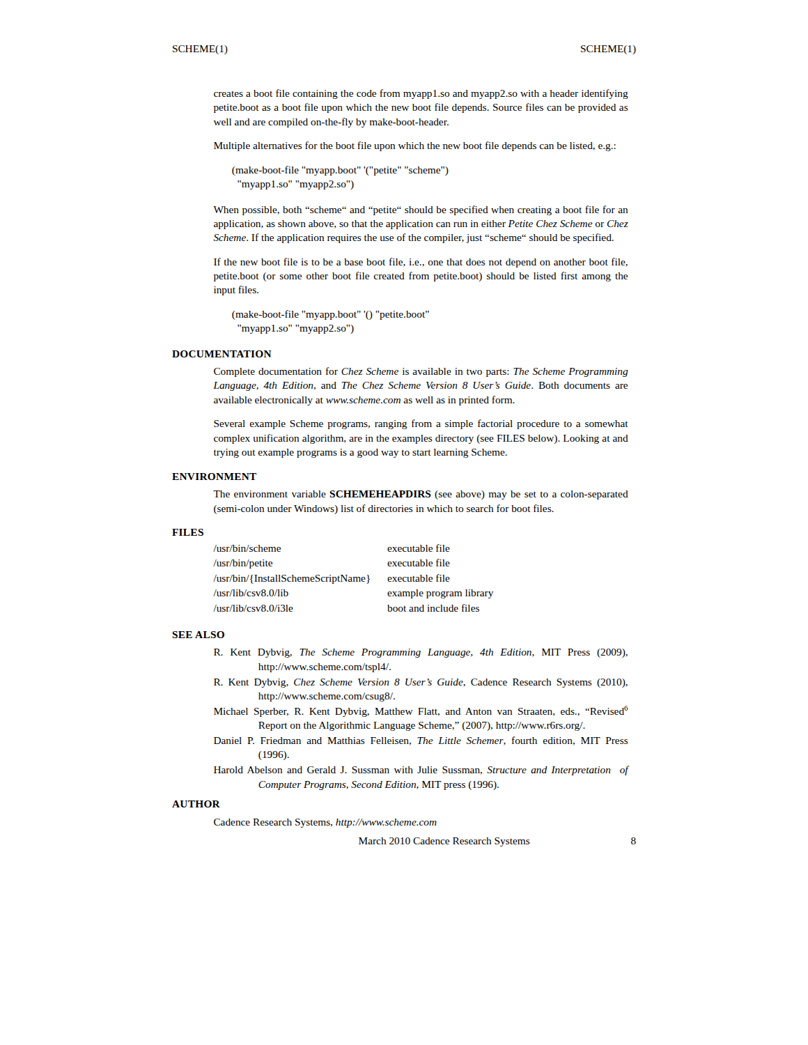SCHEME(1) SCHEME(1)
creates a boot file containing the code from myapp1.so and myapp2.so with a header identifying petite.boot as a boot file upon which the new boot file depends. Source files can be provided as well and are compiled on-the-fly by make-boot-header.
Multiple alternatives for the boot file upon which the new boot file depends can be listed, e.g.:
(make-boot-file "myapp.boot" '("petite" "scheme") "myapp1.so" "myapp2.so")
When possible, both “scheme“ and “petite“ should be specified when creating a boot file for an application, as shown above, so that the application can run in either Petite Chez Scheme or Chez Scheme. If the application requires the use of the compiler, just “scheme“ should be specified.
If the new boot file is to be a base boot file, i.e., one that does not depend on another boot file, petite.boot (or some other boot file created from petite.boot) should be listed first among the input files.
(make-boot-file "myapp.boot" '() "petite.boot" "myapp1.so" "myapp2.so")
DOCUMENTATION
Complete documentation for Chez Scheme is available in two parts: The Scheme Programming Language, 4th Edition, and The Chez Scheme Version 8 User’s Guide. Both documents are available electronically at www.scheme.com as well as in printed form.
Several example Scheme programs, ranging from a simple factorial procedure to a somewhat complex unification algorithm, are in the examples directory (see FILES below). Looking at and trying out example programs is a good way to start learning Scheme.
ENVIRONMENT
The environment variable SCHEMEHEAPDIRS (see above) may be set to a colon-separated (semi-colon under Windows) list of directories in which to search for boot files.
FILES
| /usr/bin/scheme | executable file |
| /usr/bin/petite | executable file |
| /usr/bin/{InstallSchemeScriptName} | executable file |
| /usr/lib/csv8.0/lib | example program library |
| /usr/lib/csv8.0/i3le | boot and include files |
SEE ALSO
R. Kent Dybvig, The Scheme Programming Language, 4th Edition, MIT Press (2009), http://www.scheme.com/tspl4/.
R. Kent Dybvig, Chez Scheme Version 8 User’s Guide, Cadence Research Systems (2010), http://www.scheme.com/csug8/.
Michael Sperber, R. Kent Dybvig, Matthew Flatt, and Anton van Straaten, eds., “Revised6 Report on the Algorithmic Language Scheme,” (2007), http://www.r6rs.org/.
Daniel P. Friedman and Matthias Felleisen, The Little Schemer, fourth edition, MIT Press (1996).
Harold Abelson and Gerald J. Sussman with Julie Sussman, Structure and Interpretation of Computer Programs, Second Edition, MIT press (1996).
AUTHOR
Cadence Research Systems, http://www.scheme.com
March 2010 Cadence Research Systems 8